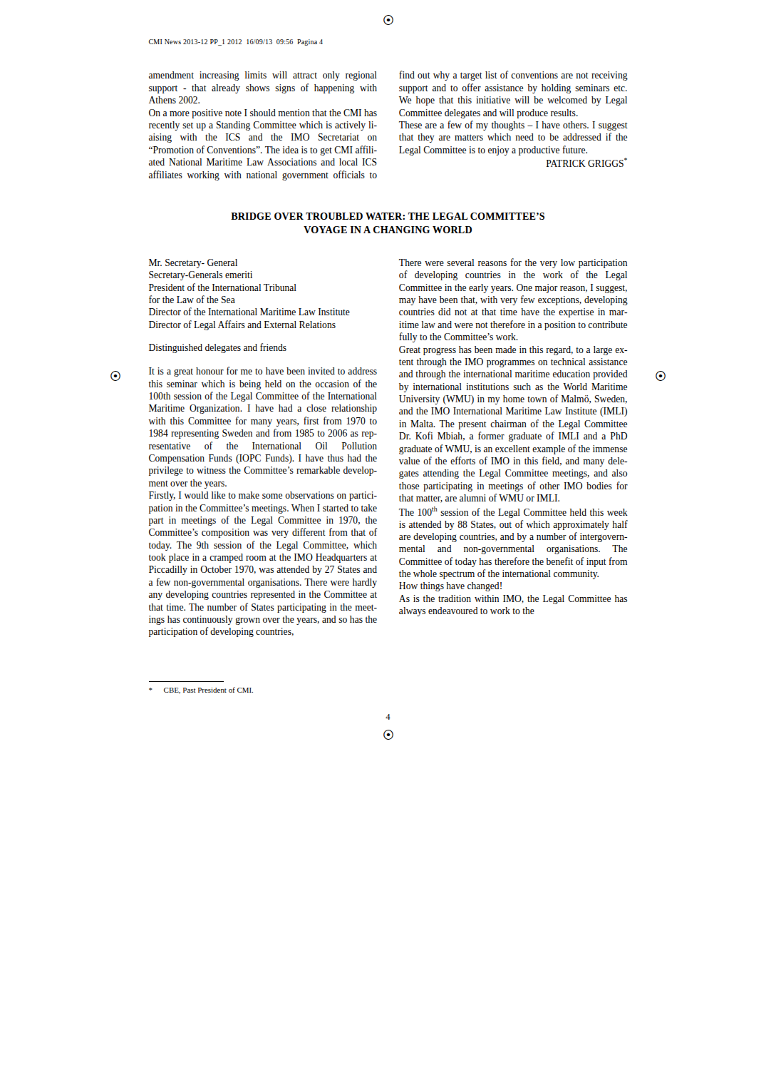⦿
⦿
⦿
⦿
CMI News 2013-12 PP_1 2012 16/09/13 09:56 Pagina 4
amendment increasing limits will attract only regional support - that already shows signs of happening with Athens 2002.
On a more positive note I should mention that the CMI has recently set up a Standing Committee which is actively liaising with the ICS and the IMO Secretariat on “Promotion of Conventions”. The idea is to get CMI affiliated National Maritime Law Associations and local ICS affiliates working with national government officials to find out why a target list of conventions are not receiving support and to offer assistance by holding seminars etc. We hope that this initiative will be welcomed by Legal Committee delegates and will produce results.
These are a few of my thoughts – I have others. I suggest that they are matters which need to be addressed if the Legal Committee is to enjoy a productive future.
PATRICK GRIGGS*
Bridge over troubled water: the Legal Committee’s
voyage in a changing world
Mr. Secretary- General
Secretary-Generals emeriti
President of the International Tribunal
for the Law of the Sea
Director of the International Maritime Law Institute
Director of Legal Affairs and External Relations
Distinguished delegates and friends
It is a great honour for me to have been invited to address this seminar which is being held on the occasion of the 100th session of the Legal Committee of the International Maritime Organization. I have had a close relationship with this Committee for many years, first from 1970 to 1984 representing Sweden and from 1985 to 2006 as representative of the International Oil Pollution Compensation Funds (IOPC Funds). I have thus had the privilege to witness the Committee’s remarkable development over the years.
Firstly, I would like to make some observations on participation in the Committee’s meetings. When I started to take part in meetings of the Legal Committee in 1970, the Committee’s composition was very different from that of today. The 9th session of the Legal Committee, which took place in a cramped room at the IMO Headquarters at Piccadilly in October 1970, was attended by 27 States and a few non-governmental organisations. There were hardly any developing countries represented in the Committee at that time. The number of States participating in the meetings has continuously grown over the years, and so has the participation of developing countries,
There were several reasons for the very low participation of developing countries in the work of the Legal Committee in the early years. One major reason, I suggest, may have been that, with very few exceptions, developing countries did not at that time have the expertise in maritime law and were not therefore in a position to contribute fully to the Committee’s work.
Great progress has been made in this regard, to a large extent through the IMO programmes on technical assistance and through the international maritime education provided by international institutions such as the World Maritime University (WMU) in my home town of Malmö, Sweden, and the IMO International Maritime Law Institute (IMLI) in Malta. The present chairman of the Legal Committee Dr. Kofi Mbiah, a former graduate of IMLI and a PhD graduate of WMU, is an excellent example of the immense value of the efforts of IMO in this field, and many delegates attending the Legal Committee meetings, and also those participating in meetings of other IMO bodies for that matter, are alumni of WMU or IMLI.
The 100th session of the Legal Committee held this week is attended by 88 States, out of which approximately half are developing countries, and by a number of intergovernmental and non-governmental organisations. The Committee of today has therefore the benefit of input from the whole spectrum of the international community.
How things have changed!
As is the tradition within IMO, the Legal Committee has always endeavoured to work to the
*CBE, Past President of CMI.
4